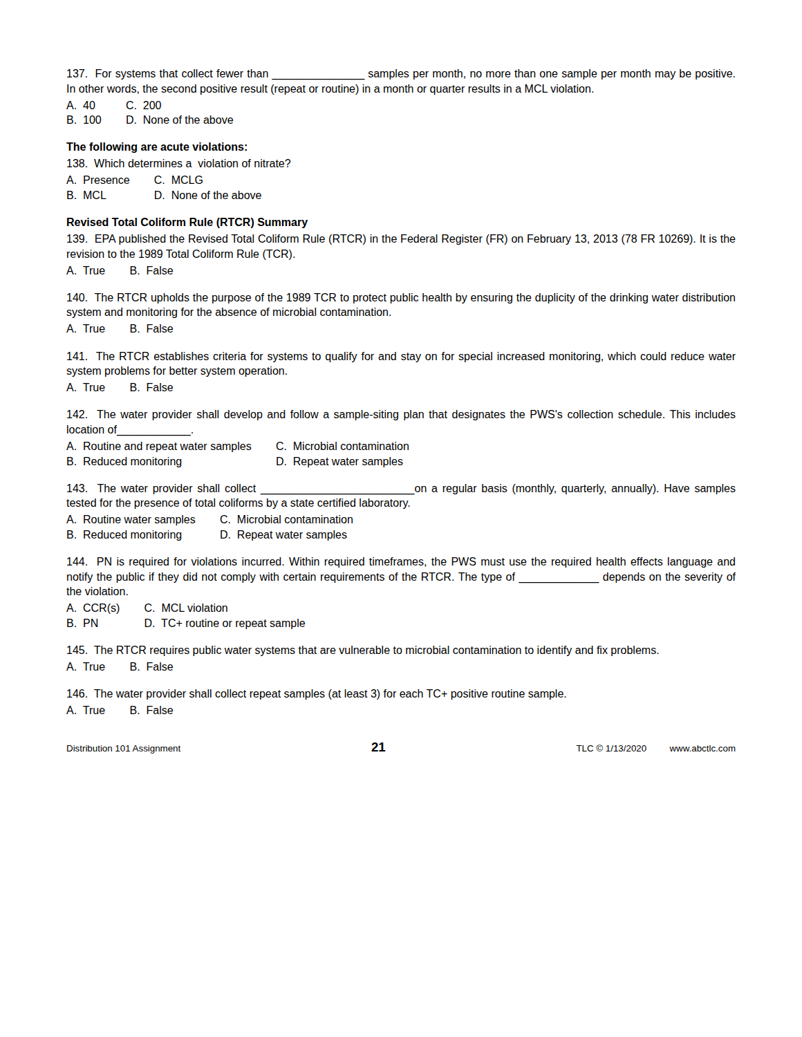137. For systems that collect fewer than _______________ samples per month, no more than one sample per month may be positive. In other words, the second positive result (repeat or routine) in a month or quarter results in a MCL violation.
| A. 40 | C. 200 |
| B. 100 | D. None of the above |
The following are acute violations:
138. Which determines a violation of nitrate?
| A. Presence | C. MCLG |
| B. MCL | D. None of the above |
Revised Total Coliform Rule (RTCR) Summary
139. EPA published the Revised Total Coliform Rule (RTCR) in the Federal Register (FR) on February 13, 2013 (78 FR 10269). It is the revision to the 1989 Total Coliform Rule (TCR).
A. True B. False
140. The RTCR upholds the purpose of the 1989 TCR to protect public health by ensuring the duplicity of the drinking water distribution system and monitoring for the absence of microbial contamination.
A. True B. False
141. The RTCR establishes criteria for systems to qualify for and stay on for special increased monitoring, which could reduce water system problems for better system operation.
A. True B. False
142. The water provider shall develop and follow a sample-siting plan that designates the PWS's collection schedule. This includes location of____________.
| A. Routine and repeat water samples | C. Microbial contamination |
| B. Reduced monitoring | D. Repeat water samples |
143. The water provider shall collect _________________________on a regular basis (monthly, quarterly, annually). Have samples tested for the presence of total coliforms by a state certified laboratory.
| A. Routine water samples | C. Microbial contamination |
| B. Reduced monitoring | D. Repeat water samples |
144. PN is required for violations incurred. Within required timeframes, the PWS must use the required health effects language and notify the public if they did not comply with certain requirements of the RTCR. The type of _____________ depends on the severity of the violation.
| A. CCR(s) | C. MCL violation |
| B. PN | D. TC+ routine or repeat sample |
145. The RTCR requires public water systems that are vulnerable to microbial contamination to identify and fix problems.
A. True B. False
146. The water provider shall collect repeat samples (at least 3) for each TC+ positive routine sample.
A. True B. False
Distribution 101 Assignment 21 TLC © 1/13/2020www.abctlc.com